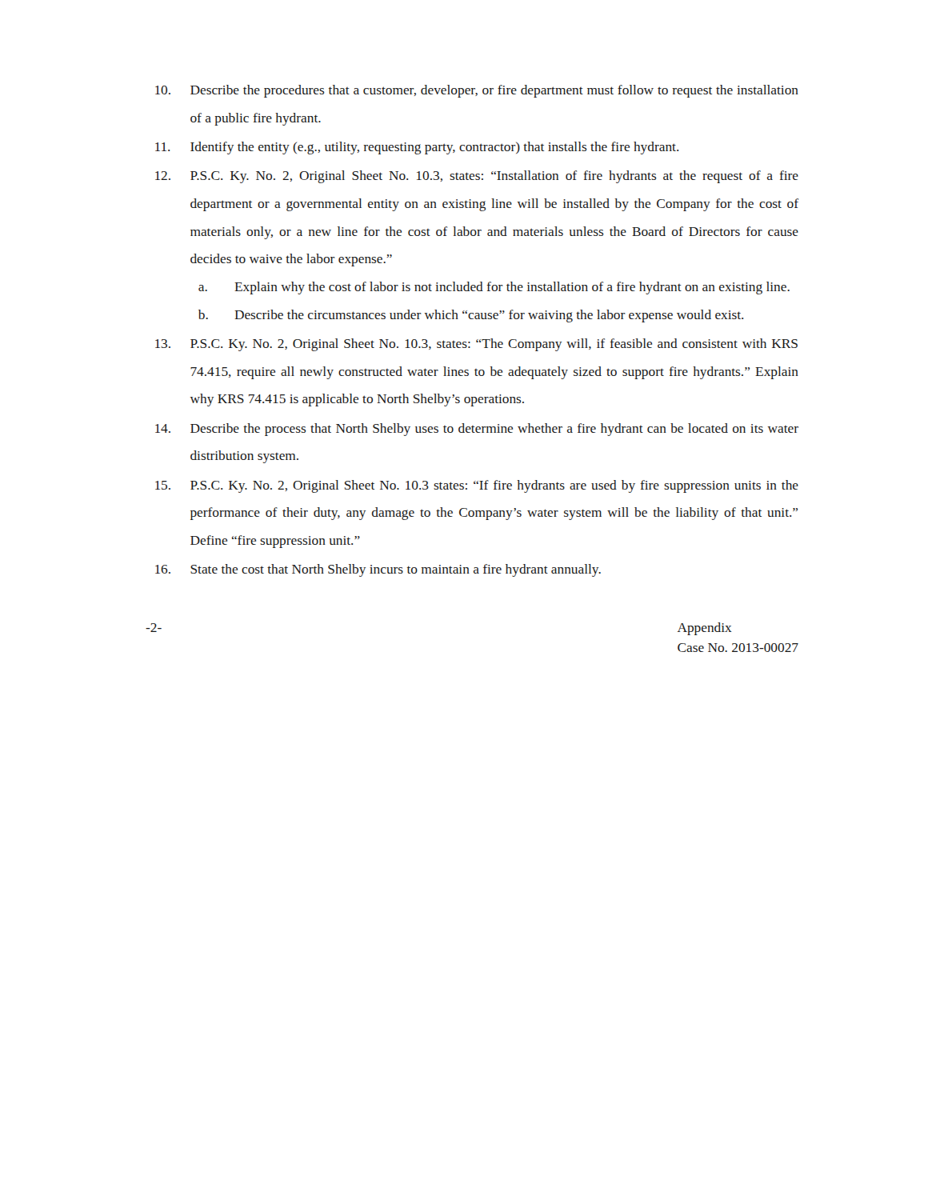Describe the procedures that a customer, developer, or fire department must follow to request the installation of a public fire hydrant.
Identify the entity (e.g., utility, requesting party, contractor) that installs the fire hydrant.
P.S.C. Ky. No. 2, Original Sheet No. 10.3, states: “Installation of fire hydrants at the request of a fire department or a governmental entity on an existing line will be installed by the Company for the cost of materials only, or a new line for the cost of labor and materials unless the Board of Directors for cause decides to waive the labor expense.”
Explain why the cost of labor is not included for the installation of a fire hydrant on an existing line.
Describe the circumstances under which “cause” for waiving the labor expense would exist.
P.S.C. Ky. No. 2, Original Sheet No. 10.3, states: “The Company will, if feasible and consistent with KRS 74.415, require all newly constructed water lines to be adequately sized to support fire hydrants.” Explain why KRS 74.415 is applicable to North Shelby’s operations.
Describe the process that North Shelby uses to determine whether a fire hydrant can be located on its water distribution system.
P.S.C. Ky. No. 2, Original Sheet No. 10.3 states: “If fire hydrants are used by fire suppression units in the performance of their duty, any damage to the Company’s water system will be the liability of that unit.” Define “fire suppression unit.”
State the cost that North Shelby incurs to maintain a fire hydrant annually.
-2-
Appendix
Case No. 2013-00027